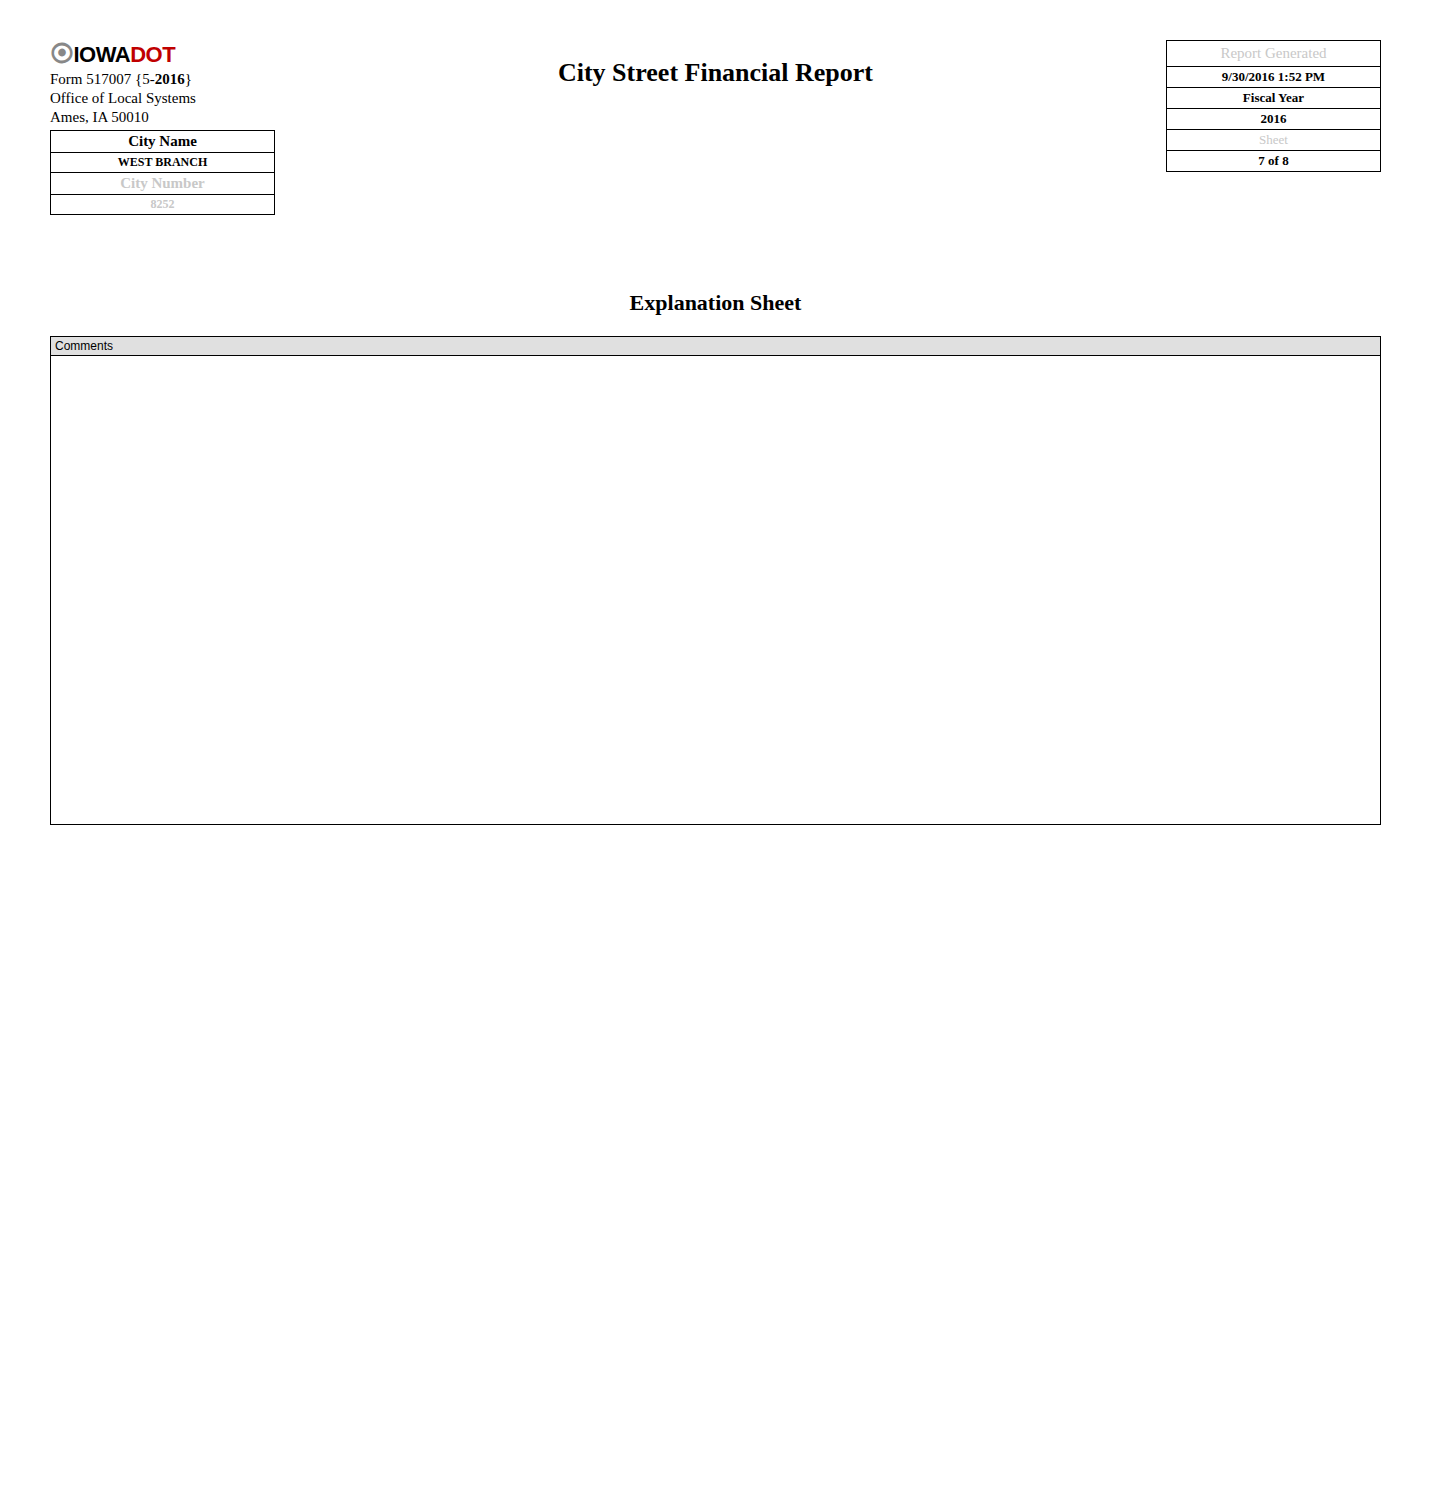⦿IOWA DOT
Form 517007 {5-2016}
Office of Local Systems
Ames, IA 50010
| City Name |
| WEST BRANCH |
| City Number |
| 8252 |
City Street Financial Report
| Report Generated |
| 9/30/2016 1:52 PM |
| Fiscal Year |
| 2016 |
| Sheet |
| 7 of 8 |
Explanation Sheet
Comments